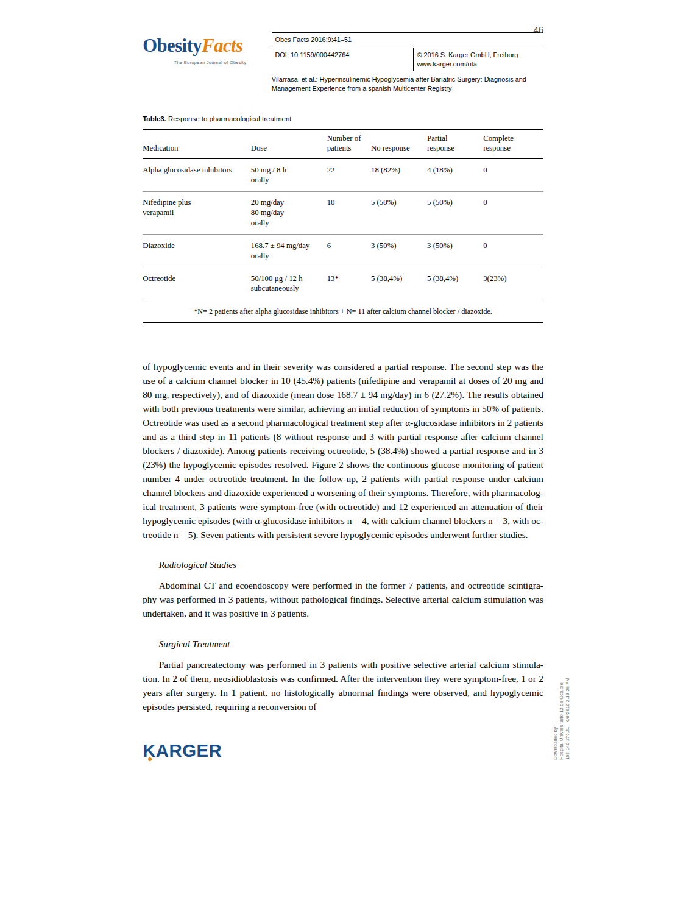46
Obesity Facts
The European Journal of Obesity
Obes Facts 2016;9:41–51
DOI: 10.1159/000442764
© 2016 S. Karger GmbH, Freiburg
www.karger.com/ofa
Vilarrasa et al.: Hyperinsulinemic Hypoglycemia after Bariatric Surgery: Diagnosis and Management Experience from a spanish Multicenter Registry
Table3. Response to pharmacological treatment
| Medication | Dose | Number of patients | No response | Partial response | Complete response |
| --- | --- | --- | --- | --- | --- |
| Alpha glucosidase inhibitors | 50 mg / 8 h orally | 22 | 18 (82%) | 4 (18%) | 0 |
| Nifedipine plus verapamil | 20 mg/day 80 mg/day orally | 10 | 5 (50%) | 5 (50%) | 0 |
| Diazoxide | 168.7 ± 94 mg/day orally | 6 | 3 (50%) | 3 (50%) | 0 |
| Octreotide | 50/100 µg / 12 h subcutaneously | 13* | 5 (38,4%) | 5 (38,4%) | 3(23%) |
*N= 2 patients after alpha glucosidase inhibitors + N= 11 after calcium channel blocker / diazoxide.
of hypoglycemic events and in their severity was considered a partial response. The second step was the use of a calcium channel blocker in 10 (45.4%) patients (nifedipine and verapamil at doses of 20 mg and 80 mg, respectively), and of diazoxide (mean dose 168.7 ± 94 mg/day) in 6 (27.2%). The results obtained with both previous treatments were similar, achieving an initial reduction of symptoms in 50% of patients. Octreotide was used as a second pharmacological treatment step after α-glucosidase inhibitors in 2 patients and as a third step in 11 patients (8 without response and 3 with partial response after calcium channel blockers / diazoxide). Among patients receiving octreotide, 5 (38.4%) showed a partial response and in 3 (23%) the hypoglycemic episodes resolved. Figure 2 shows the continuous glucose monitoring of patient number 4 under octreotide treatment. In the follow-up, 2 patients with partial response under calcium channel blockers and diazoxide experienced a worsening of their symptoms. Therefore, with pharmacological treatment, 3 patients were symptom-free (with octreotide) and 12 experienced an attenuation of their hypoglycemic episodes (with α-glucosidase inhibitors n = 4, with calcium channel blockers n = 3, with octreotide n = 5). Seven patients with persistent severe hypoglycemic episodes underwent further studies.
Radiological Studies
Abdominal CT and ecoendoscopy were performed in the former 7 patients, and octreotide scintigraphy was performed in 3 patients, without pathological findings. Selective arterial calcium stimulation was undertaken, and it was positive in 3 patients.
Surgical Treatment
Partial pancreatectomy was performed in 3 patients with positive selective arterial calcium stimulation. In 2 of them, neosidioblastosis was confirmed. After the intervention they were symptom-free, 1 or 2 years after surgery. In 1 patient, no histologically abnormal findings were observed, and hypoglycemic episodes persisted, requiring a reconversion of
KARGER
Downloaded by:
Hospital Universitario 12 de Octubre
193.146.176.21 - 6/6/2016 2:13:28 PM